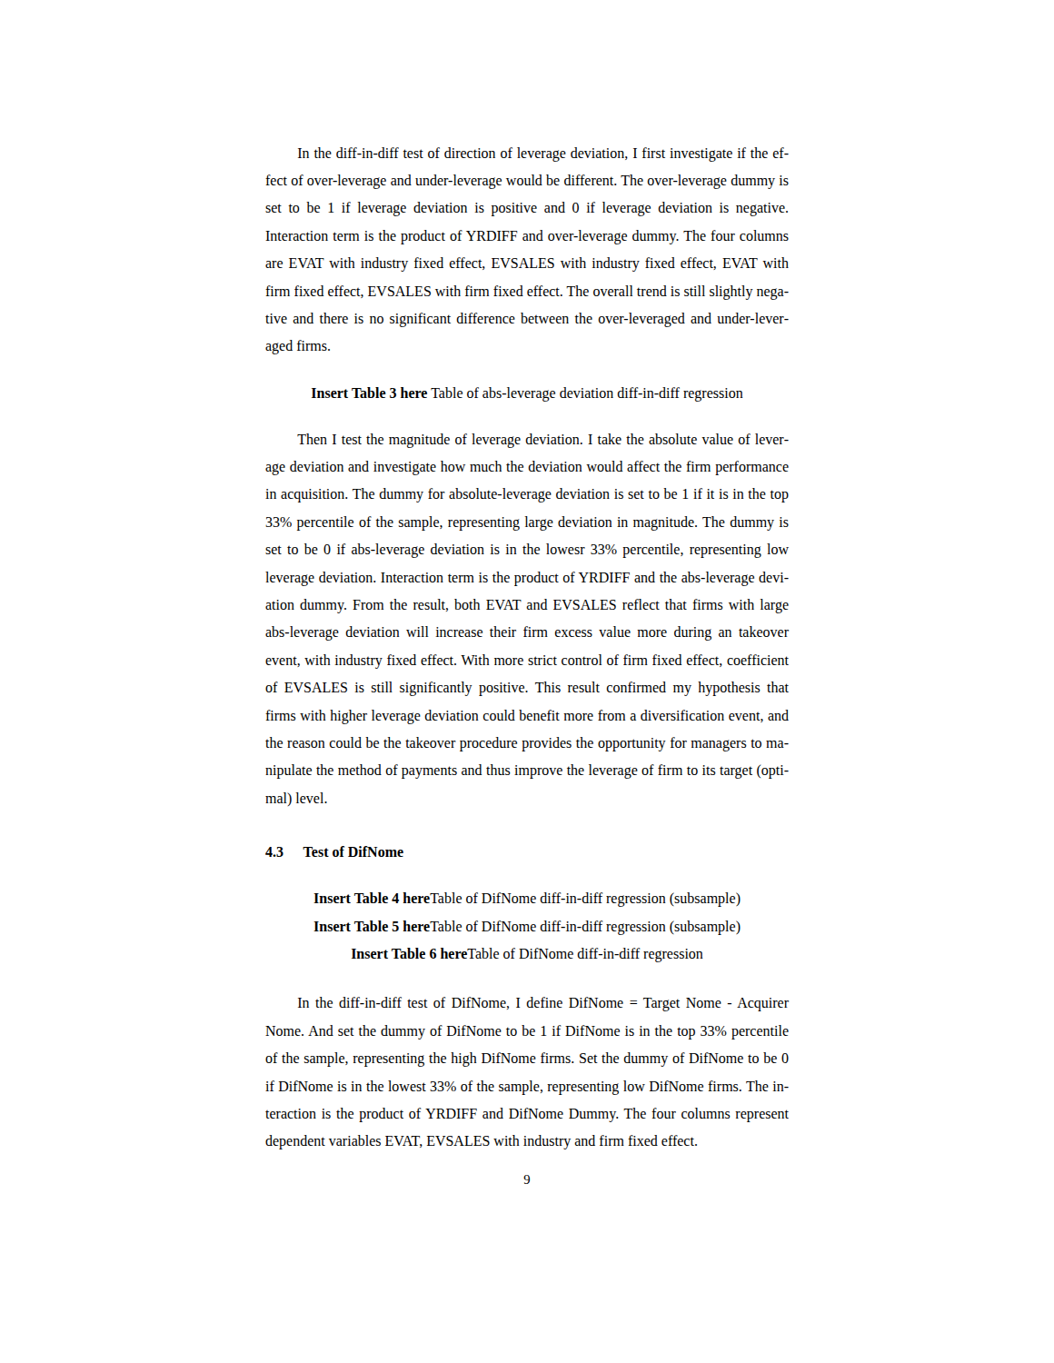In the diff-in-diff test of direction of leverage deviation, I first investigate if the effect of over-leverage and under-leverage would be different. The over-leverage dummy is set to be 1 if leverage deviation is positive and 0 if leverage deviation is negative. Interaction term is the product of YRDIFF and over-leverage dummy. The four columns are EVAT with industry fixed effect, EVSALES with industry fixed effect, EVAT with firm fixed effect, EVSALES with firm fixed effect. The overall trend is still slightly negative and there is no significant difference between the over-leveraged and under-leveraged firms.
Insert Table 3 here Table of abs-leverage deviation diff-in-diff regression
Then I test the magnitude of leverage deviation. I take the absolute value of leverage deviation and investigate how much the deviation would affect the firm performance in acquisition. The dummy for absolute-leverage deviation is set to be 1 if it is in the top 33% percentile of the sample, representing large deviation in magnitude. The dummy is set to be 0 if abs-leverage deviation is in the lowesr 33% percentile, representing low leverage deviation. Interaction term is the product of YRDIFF and the abs-leverage deviation dummy. From the result, both EVAT and EVSALES reflect that firms with large abs-leverage deviation will increase their firm excess value more during an takeover event, with industry fixed effect. With more strict control of firm fixed effect, coefficient of EVSALES is still significantly positive. This result confirmed my hypothesis that firms with higher leverage deviation could benefit more from a diversification event, and the reason could be the takeover procedure provides the opportunity for managers to manipulate the method of payments and thus improve the leverage of firm to its target (optimal) level.
4.3 Test of DifNome
Insert Table 4 here Table of DifNome diff-in-diff regression (subsample) Insert Table 5 here Table of DifNome diff-in-diff regression (subsample) Insert Table 6 here Table of DifNome diff-in-diff regression
In the diff-in-diff test of DifNome, I define DifNome = Target Nome - Acquirer Nome. And set the dummy of DifNome to be 1 if DifNome is in the top 33% percentile of the sample, representing the high DifNome firms. Set the dummy of DifNome to be 0 if DifNome is in the lowest 33% of the sample, representing low DifNome firms. The interaction is the product of YRDIFF and DifNome Dummy. The four columns represent dependent variables EVAT, EVSALES with industry and firm fixed effect.
9